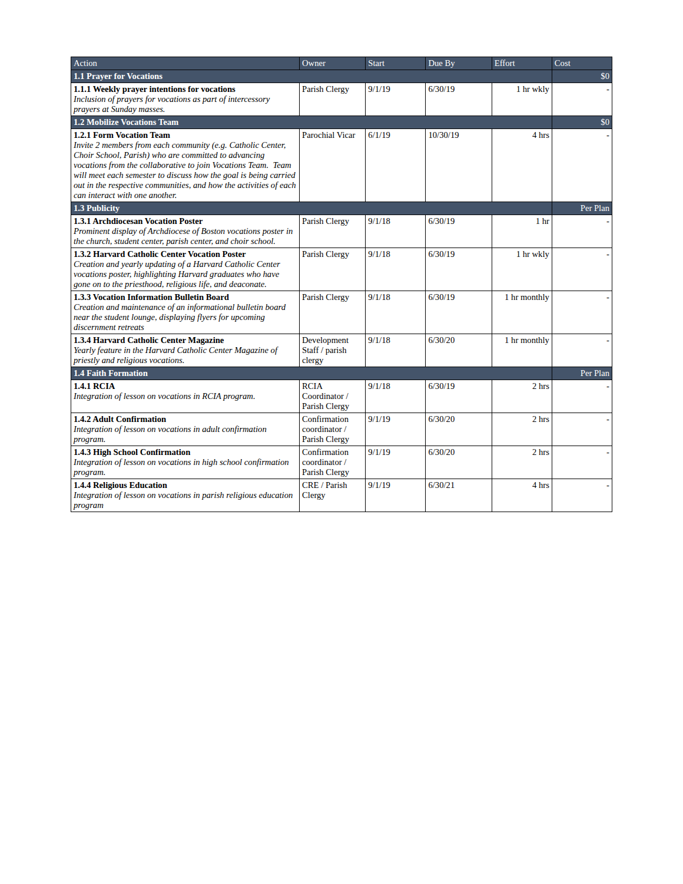| Action | Owner | Start | Due By | Effort | Cost |
| --- | --- | --- | --- | --- | --- |
| 1.1 Prayer for Vocations | $0 |
| 1.1.1 Weekly prayer intentions for vocations Inclusion of prayers for vocations as part of intercessory prayers at Sunday masses. | Parish Clergy | 9/1/19 | 6/30/19 | 1 hr wkly | - |
| 1.2 Mobilize Vocations Team | $0 |
| 1.2.1 Form Vocation Team Invite 2 members from each community (e.g. Catholic Center, Choir School, Parish) who are committed to advancing vocations from the collaborative to join Vocations Team. Team will meet each semester to discuss how the goal is being carried out in the respective communities, and how the activities of each can interact with one another. | Parochial Vicar | 6/1/19 | 10/30/19 | 4 hrs | - |
| 1.3 Publicity | Per Plan |
| 1.3.1 Archdiocesan Vocation Poster Prominent display of Archdiocese of Boston vocations poster in the church, student center, parish center, and choir school. | Parish Clergy | 9/1/18 | 6/30/19 | 1 hr | - |
| 1.3.2 Harvard Catholic Center Vocation Poster Creation and yearly updating of a Harvard Catholic Center vocations poster, highlighting Harvard graduates who have gone on to the priesthood, religious life, and deaconate. | Parish Clergy | 9/1/18 | 6/30/19 | 1 hr wkly | - |
| 1.3.3 Vocation Information Bulletin Board Creation and maintenance of an informational bulletin board near the student lounge, displaying flyers for upcoming discernment retreats | Parish Clergy | 9/1/18 | 6/30/19 | 1 hr monthly | - |
| 1.3.4 Harvard Catholic Center Magazine Yearly feature in the Harvard Catholic Center Magazine of priestly and religious vocations. | Development Staff / parish clergy | 9/1/18 | 6/30/20 | 1 hr monthly | - |
| 1.4 Faith Formation | Per Plan |
| 1.4.1 RCIA Integration of lesson on vocations in RCIA program. | RCIA Coordinator / Parish Clergy | 9/1/18 | 6/30/19 | 2 hrs | - |
| 1.4.2 Adult Confirmation Integration of lesson on vocations in adult confirmation program. | Confirmation coordinator / Parish Clergy | 9/1/19 | 6/30/20 | 2 hrs | - |
| 1.4.3 High School Confirmation Integration of lesson on vocations in high school confirmation program. | Confirmation coordinator / Parish Clergy | 9/1/19 | 6/30/20 | 2 hrs | - |
| 1.4.4 Religious Education Integration of lesson on vocations in parish religious education program | CRE / Parish Clergy | 9/1/19 | 6/30/21 | 4 hrs | - |